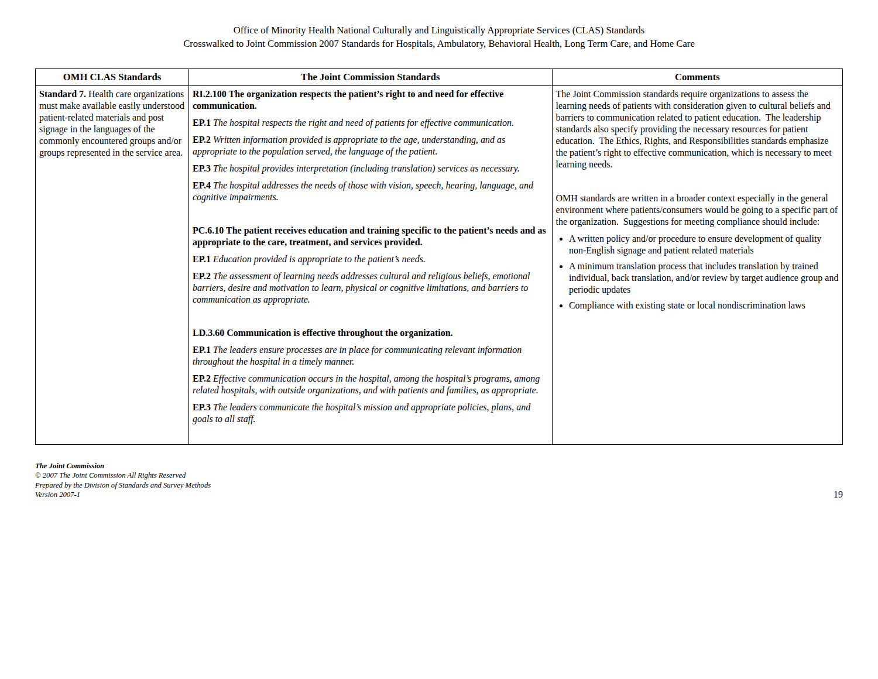Office of Minority Health National Culturally and Linguistically Appropriate Services (CLAS) Standards
Crosswalked to Joint Commission 2007 Standards for Hospitals, Ambulatory, Behavioral Health, Long Term Care, and Home Care
| OMH CLAS Standards | The Joint Commission Standards | Comments |
| --- | --- | --- |
| Standard 7. Health care organizations must make available easily understood patient-related materials and post signage in the languages of the commonly encountered groups and/or groups represented in the service area. | RI.2.100 The organization respects the patient’s right to and need for effective communication. EP.1 The hospital respects the right and need of patients for effective communication. EP.2 Written information provided is appropriate to the age, understanding, and as appropriate to the population served, the language of the patient. EP.3 The hospital provides interpretation (including translation) services as necessary. EP.4 The hospital addresses the needs of those with vision, speech, hearing, language, and cognitive impairments. PC.6.10 The patient receives education and training specific to the patient’s needs and as appropriate to the care, treatment, and services provided. EP.1 Education provided is appropriate to the patient’s needs. EP.2 The assessment of learning needs addresses cultural and religious beliefs, emotional barriers, desire and motivation to learn, physical or cognitive limitations, and barriers to communication as appropriate. LD.3.60 Communication is effective throughout the organization. EP.1 The leaders ensure processes are in place for communicating relevant information throughout the hospital in a timely manner. EP.2 Effective communication occurs in the hospital, among the hospital’s programs, among related hospitals, with outside organizations, and with patients and families, as appropriate. EP.3 The leaders communicate the hospital’s mission and appropriate policies, plans, and goals to all staff. | The Joint Commission standards require organizations to assess the learning needs of patients with consideration given to cultural beliefs and barriers to communication related to patient education. The leadership standards also specify providing the necessary resources for patient education. The Ethics, Rights, and Responsibilities standards emphasize the patient’s right to effective communication, which is necessary to meet learning needs. OMH standards are written in a broader context especially in the general environment where patients/consumers would be going to a specific part of the organization. Suggestions for meeting compliance should include: A written policy and/or procedure to ensure development of quality non-English signage and patient related materials A minimum translation process that includes translation by trained individual, back translation, and/or review by target audience group and periodic updates Compliance with existing state or local nondiscrimination laws |
The Joint Commission
© 2007 The Joint Commission All Rights Reserved
Prepared by the Division of Standards and Survey Methods
Version 2007-1
19